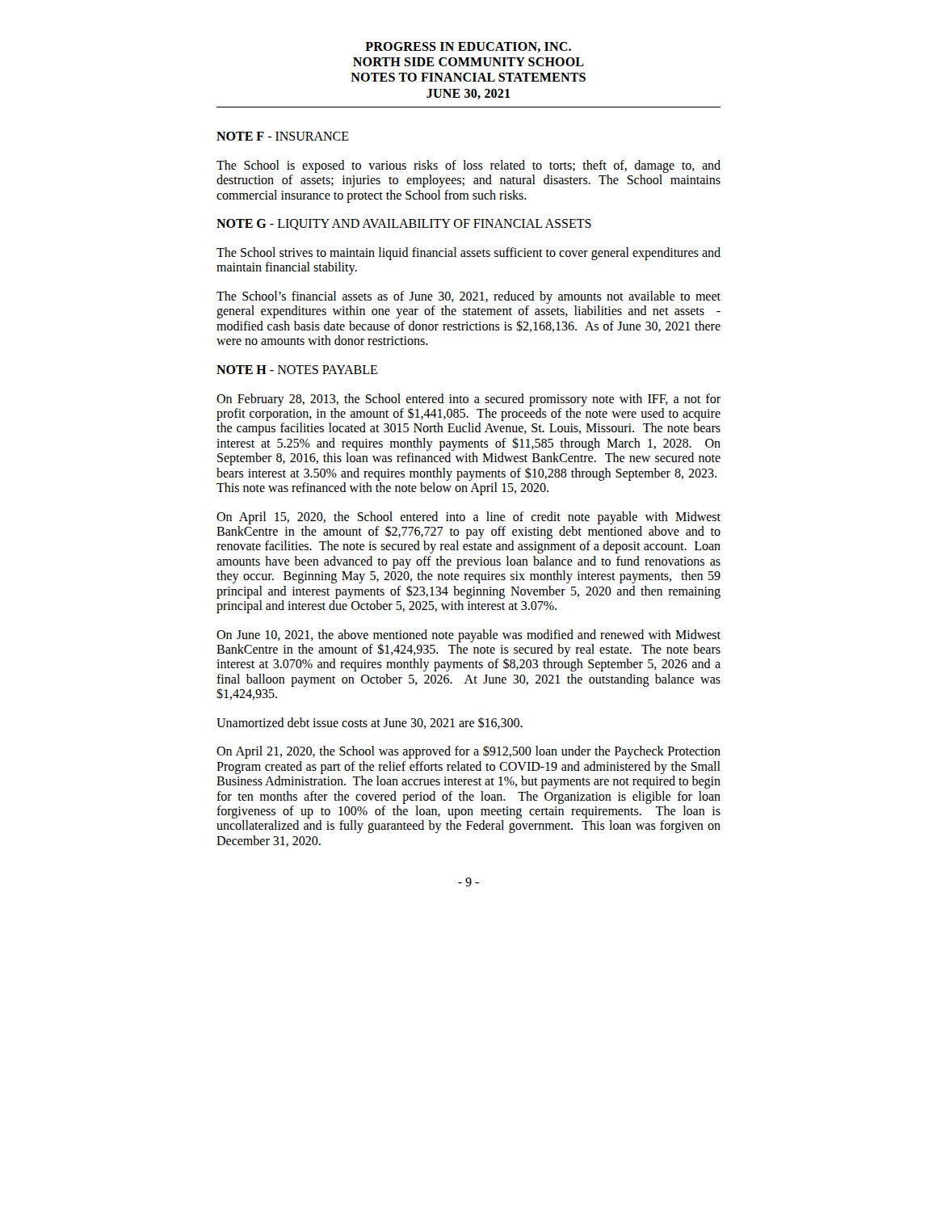Progress in Education, Inc.
North Side Community School
Notes to Financial Statements
June 30, 2021
Note F - Insurance
The School is exposed to various risks of loss related to torts; theft of, damage to, and destruction of assets; injuries to employees; and natural disasters. The School maintains commercial insurance to protect the School from such risks.
Note G - Liquity and Availability of Financial Assets
The School strives to maintain liquid financial assets sufficient to cover general expenditures and maintain financial stability.
The School’s financial assets as of June 30, 2021, reduced by amounts not available to meet general expenditures within one year of the statement of assets, liabilities and net assets - modified cash basis date because of donor restrictions is $2,168,136. As of June 30, 2021 there were no amounts with donor restrictions.
Note H - Notes Payable
On February 28, 2013, the School entered into a secured promissory note with IFF, a not for profit corporation, in the amount of $1,441,085. The proceeds of the note were used to acquire the campus facilities located at 3015 North Euclid Avenue, St. Louis, Missouri. The note bears interest at 5.25% and requires monthly payments of $11,585 through March 1, 2028. On September 8, 2016, this loan was refinanced with Midwest BankCentre. The new secured note bears interest at 3.50% and requires monthly payments of $10,288 through September 8, 2023. This note was refinanced with the note below on April 15, 2020.
On April 15, 2020, the School entered into a line of credit note payable with Midwest BankCentre in the amount of $2,776,727 to pay off existing debt mentioned above and to renovate facilities. The note is secured by real estate and assignment of a deposit account. Loan amounts have been advanced to pay off the previous loan balance and to fund renovations as they occur. Beginning May 5, 2020, the note requires six monthly interest payments, then 59 principal and interest payments of $23,134 beginning November 5, 2020 and then remaining principal and interest due October 5, 2025, with interest at 3.07%.
On June 10, 2021, the above mentioned note payable was modified and renewed with Midwest BankCentre in the amount of $1,424,935. The note is secured by real estate. The note bears interest at 3.070% and requires monthly payments of $8,203 through September 5, 2026 and a final balloon payment on October 5, 2026. At June 30, 2021 the outstanding balance was $1,424,935.
Unamortized debt issue costs at June 30, 2021 are $16,300.
On April 21, 2020, the School was approved for a $912,500 loan under the Paycheck Protection Program created as part of the relief efforts related to COVID-19 and administered by the Small Business Administration. The loan accrues interest at 1%, but payments are not required to begin for ten months after the covered period of the loan. The Organization is eligible for loan forgiveness of up to 100% of the loan, upon meeting certain requirements. The loan is uncollateralized and is fully guaranteed by the Federal government. This loan was forgiven on December 31, 2020.
- 9 -